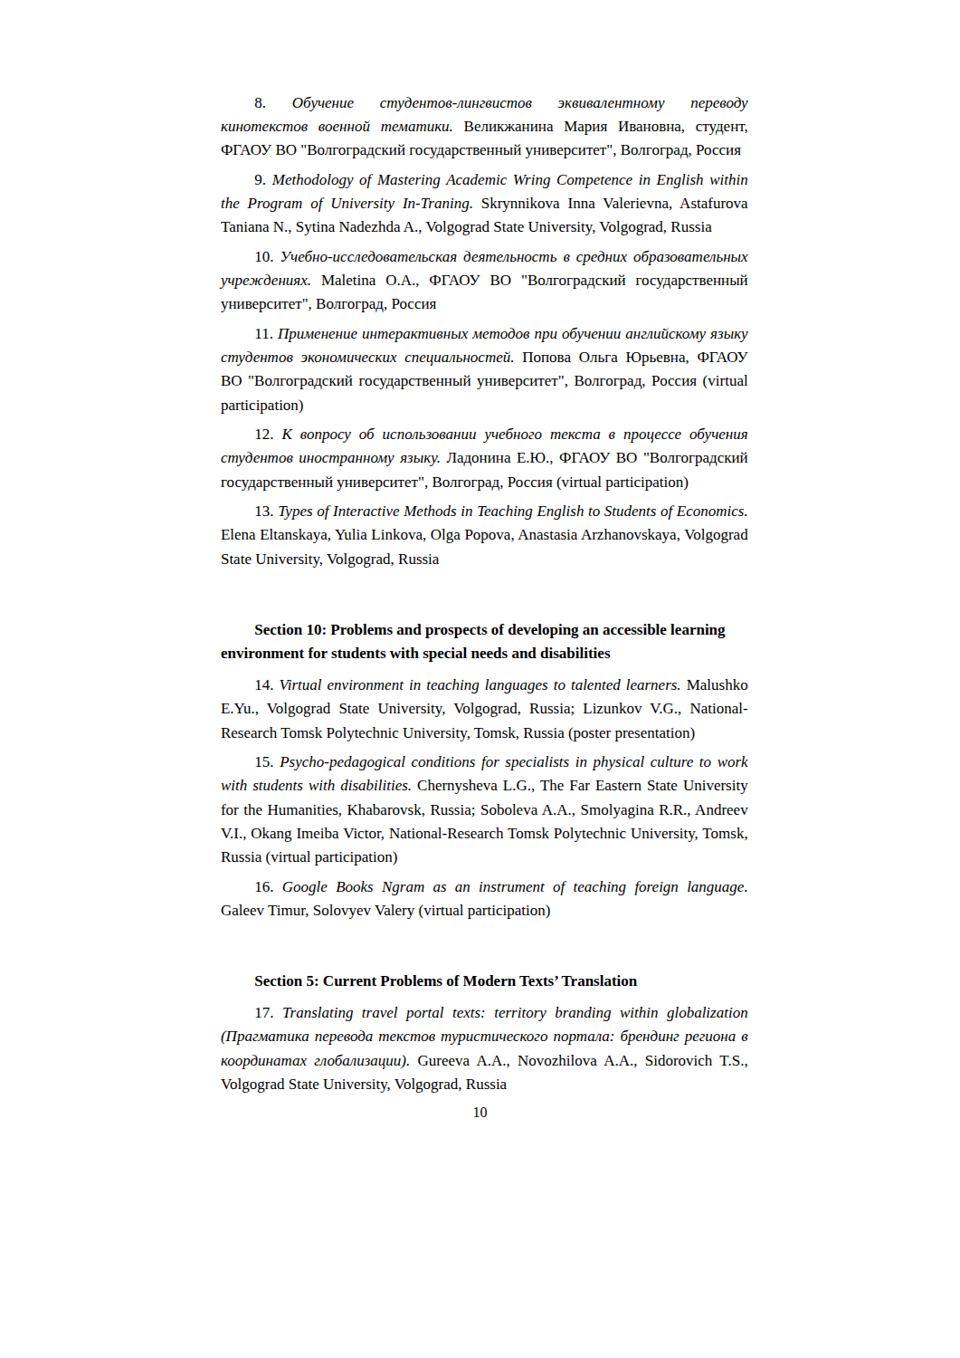8. Обучение студентов-лингвистов эквивалентному переводу кинотекстов военной тематики. Великжанина Мария Ивановна, студент, ФГАОУ ВО "Волгоградский государственный университет", Волгоград, Россия
9. Methodology of Mastering Academic Wring Competence in English within the Program of University In-Traning. Skrynnikova Inna Valerievna, Astafurova Taniana N., Sytina Nadezhda A., Volgograd State University, Volgograd, Russia
10. Учебно-исследовательская деятельность в средних образовательных учреждениях. Maletina O.A., ФГАОУ ВО "Волгоградский государственный университет", Волгоград, Россия
11. Применение интерактивных методов при обучении английскому языку студентов экономических специальностей. Попова Ольга Юрьевна, ФГАОУ ВО "Волгоградский государственный университет", Волгоград, Россия (virtual participation)
12. К вопросу об использовании учебного текста в процессе обучения студентов иностранному языку. Ладонина Е.Ю., ФГАОУ ВО "Волгоградский государственный университет", Волгоград, Россия (virtual participation)
13. Types of Interactive Methods in Teaching English to Students of Economics. Elena Eltanskaya, Yulia Linkova, Olga Popova, Anastasia Arzhanovskaya, Volgograd State University, Volgograd, Russia
Section 10: Problems and prospects of developing an accessible learning environment for students with special needs and disabilities
14. Virtual environment in teaching languages to talented learners. Malushko E.Yu., Volgograd State University, Volgograd, Russia; Lizunkov V.G., National-Research Tomsk Polytechnic University, Tomsk, Russia (poster presentation)
15. Psycho-pedagogical conditions for specialists in physical culture to work with students with disabilities. Chernysheva L.G., The Far Eastern State University for the Humanities, Khabarovsk, Russia; Soboleva A.A., Smolyagina R.R., Andreev V.I., Okang Imeiba Victor, National-Research Tomsk Polytechnic University, Tomsk, Russia (virtual participation)
16. Google Books Ngram as an instrument of teaching foreign language. Galeev Timur, Solovyev Valery (virtual participation)
Section 5: Current Problems of Modern Texts’ Translation
17. Translating travel portal texts: territory branding within globalization (Прагматика перевода текстов туристического портала: брендинг региона в координатах глобализации). Gureeva A.A., Novozhilova A.A., Sidorovich T.S., Volgograd State University, Volgograd, Russia
10